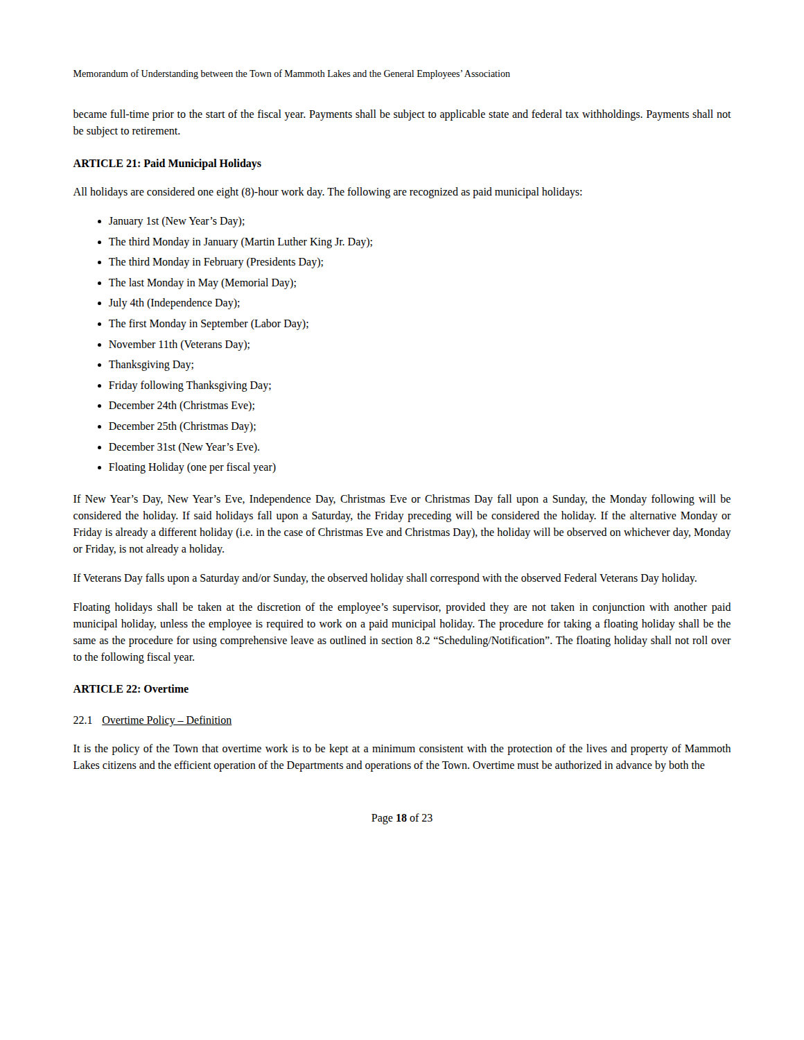Memorandum of Understanding between the Town of Mammoth Lakes and the General Employees’ Association
became full-time prior to the start of the fiscal year. Payments shall be subject to applicable state and federal tax withholdings. Payments shall not be subject to retirement.
ARTICLE 21: Paid Municipal Holidays
All holidays are considered one eight (8)-hour work day. The following are recognized as paid municipal holidays:
January 1st (New Year’s Day);
The third Monday in January (Martin Luther King Jr. Day);
The third Monday in February (Presidents Day);
The last Monday in May (Memorial Day);
July 4th (Independence Day);
The first Monday in September (Labor Day);
November 11th (Veterans Day);
Thanksgiving Day;
Friday following Thanksgiving Day;
December 24th (Christmas Eve);
December 25th (Christmas Day);
December 31st (New Year’s Eve).
Floating Holiday (one per fiscal year)
If New Year’s Day, New Year’s Eve, Independence Day, Christmas Eve or Christmas Day fall upon a Sunday, the Monday following will be considered the holiday. If said holidays fall upon a Saturday, the Friday preceding will be considered the holiday. If the alternative Monday or Friday is already a different holiday (i.e. in the case of Christmas Eve and Christmas Day), the holiday will be observed on whichever day, Monday or Friday, is not already a holiday.
If Veterans Day falls upon a Saturday and/or Sunday, the observed holiday shall correspond with the observed Federal Veterans Day holiday.
Floating holidays shall be taken at the discretion of the employee’s supervisor, provided they are not taken in conjunction with another paid municipal holiday, unless the employee is required to work on a paid municipal holiday. The procedure for taking a floating holiday shall be the same as the procedure for using comprehensive leave as outlined in section 8.2 “Scheduling/Notification”. The floating holiday shall not roll over to the following fiscal year.
ARTICLE 22: Overtime
22.1 Overtime Policy – Definition
It is the policy of the Town that overtime work is to be kept at a minimum consistent with the protection of the lives and property of Mammoth Lakes citizens and the efficient operation of the Departments and operations of the Town. Overtime must be authorized in advance by both the
Page 18 of 23